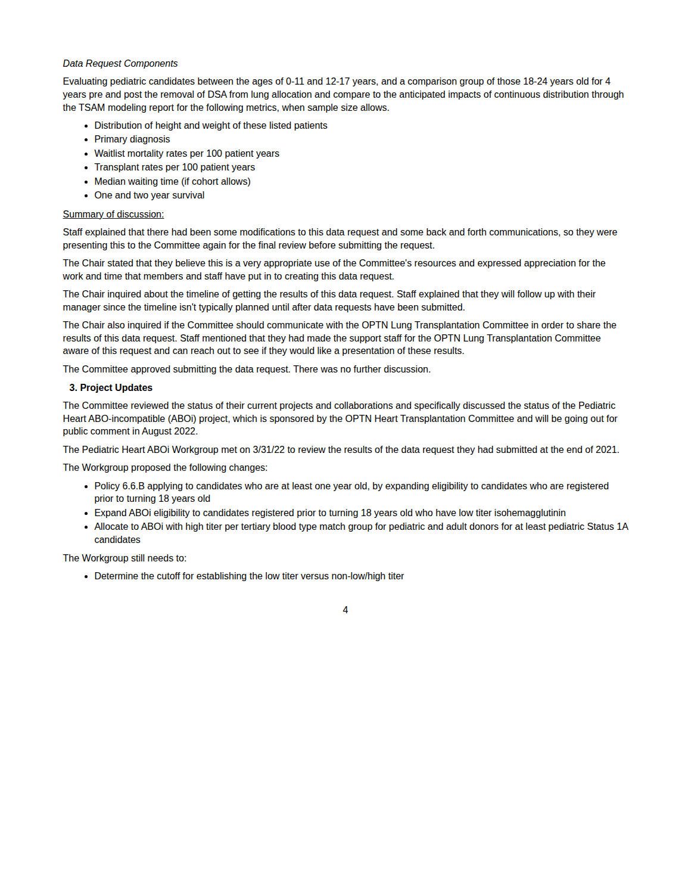Data Request Components
Evaluating pediatric candidates between the ages of 0-11 and 12-17 years, and a comparison group of those 18-24 years old for 4 years pre and post the removal of DSA from lung allocation and compare to the anticipated impacts of continuous distribution through the TSAM modeling report for the following metrics, when sample size allows.
Distribution of height and weight of these listed patients
Primary diagnosis
Waitlist mortality rates per 100 patient years
Transplant rates per 100 patient years
Median waiting time (if cohort allows)
One and two year survival
Summary of discussion:
Staff explained that there had been some modifications to this data request and some back and forth communications, so they were presenting this to the Committee again for the final review before submitting the request.
The Chair stated that they believe this is a very appropriate use of the Committee's resources and expressed appreciation for the work and time that members and staff have put in to creating this data request.
The Chair inquired about the timeline of getting the results of this data request. Staff explained that they will follow up with their manager since the timeline isn't typically planned until after data requests have been submitted.
The Chair also inquired if the Committee should communicate with the OPTN Lung Transplantation Committee in order to share the results of this data request. Staff mentioned that they had made the support staff for the OPTN Lung Transplantation Committee aware of this request and can reach out to see if they would like a presentation of these results.
The Committee approved submitting the data request. There was no further discussion.
Project Updates
The Committee reviewed the status of their current projects and collaborations and specifically discussed the status of the Pediatric Heart ABO-incompatible (ABOi) project, which is sponsored by the OPTN Heart Transplantation Committee and will be going out for public comment in August 2022.
The Pediatric Heart ABOi Workgroup met on 3/31/22 to review the results of the data request they had submitted at the end of 2021.
The Workgroup proposed the following changes:
Policy 6.6.B applying to candidates who are at least one year old, by expanding eligibility to candidates who are registered prior to turning 18 years old
Expand ABOi eligibility to candidates registered prior to turning 18 years old who have low titer isohemagglutinin
Allocate to ABOi with high titer per tertiary blood type match group for pediatric and adult donors for at least pediatric Status 1A candidates
The Workgroup still needs to:
Determine the cutoff for establishing the low titer versus non-low/high titer
4